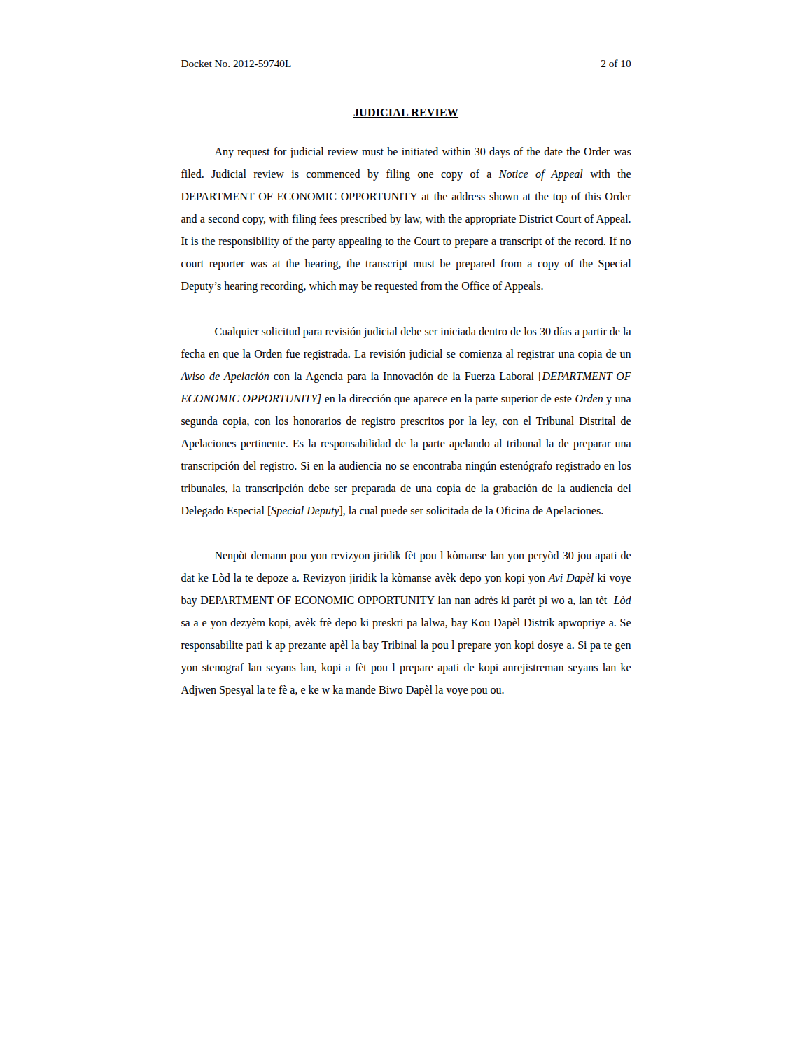Docket No. 2012-59740L 2 of 10
JUDICIAL REVIEW
Any request for judicial review must be initiated within 30 days of the date the Order was filed. Judicial review is commenced by filing one copy of a Notice of Appeal with the DEPARTMENT OF ECONOMIC OPPORTUNITY at the address shown at the top of this Order and a second copy, with filing fees prescribed by law, with the appropriate District Court of Appeal. It is the responsibility of the party appealing to the Court to prepare a transcript of the record. If no court reporter was at the hearing, the transcript must be prepared from a copy of the Special Deputy’s hearing recording, which may be requested from the Office of Appeals.
Cualquier solicitud para revisión judicial debe ser iniciada dentro de los 30 días a partir de la fecha en que la Orden fue registrada. La revisión judicial se comienza al registrar una copia de un Aviso de Apelación con la Agencia para la Innovación de la Fuerza Laboral [DEPARTMENT OF ECONOMIC OPPORTUNITY] en la dirección que aparece en la parte superior de este Orden y una segunda copia, con los honorarios de registro prescritos por la ley, con el Tribunal Distrital de Apelaciones pertinente. Es la responsabilidad de la parte apelando al tribunal la de preparar una transcripción del registro. Si en la audiencia no se encontraba ningún estenógrafo registrado en los tribunales, la transcripción debe ser preparada de una copia de la grabación de la audiencia del Delegado Especial [Special Deputy], la cual puede ser solicitada de la Oficina de Apelaciones.
Nenpòt demann pou yon revizyon jiridik fèt pou l kòmanse lan yon peryòd 30 jou apati de dat ke Lòd la te depoze a. Revizyon jiridik la kòmanse avèk depo yon kopi yon Avi Dapèl ki voye bay DEPARTMENT OF ECONOMIC OPPORTUNITY lan nan adrès ki parèt pi wo a, lan tèt Lòd sa a e yon dezyèm kopi, avèk frè depo ki preskri pa lalwa, bay Kou Dapèl Distrik apwopriye a. Se responsabilite pati k ap prezante apèl la bay Tribinal la pou l prepare yon kopi dosye a. Si pa te gen yon stenograf lan seyans lan, kopi a fèt pou l prepare apati de kopi anrejistreman seyans lan ke Adjwen Spesyal la te fè a, e ke w ka mande Biwo Dapèl la voye pou ou.